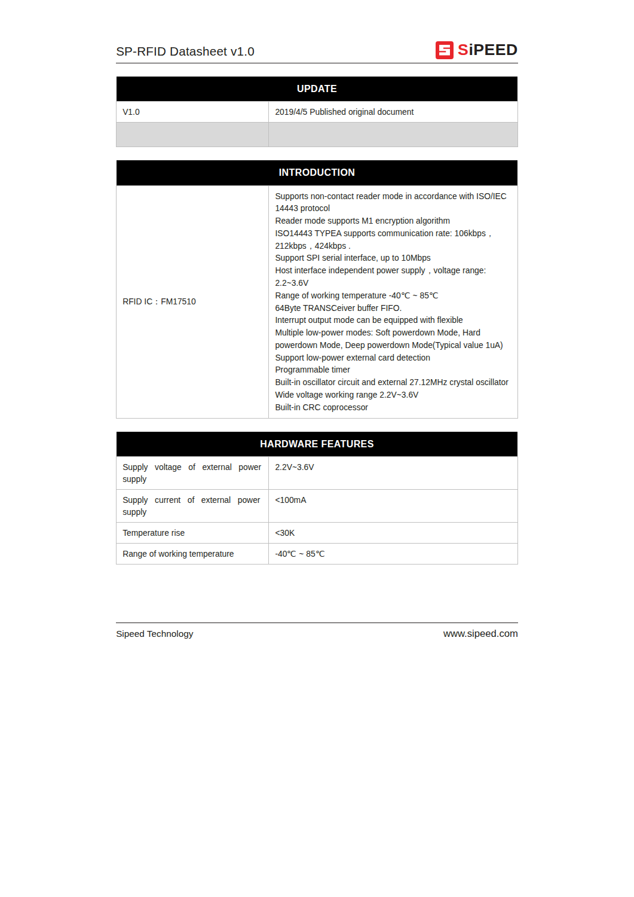SP-RFID Datasheet v1.0
SiPEED
| UPDATE |
| --- |
| V1.0 | 2019/4/5 Published original document |
| INTRODUCTION |
| --- |
| RFID IC：FM17510 | Supports non-contact reader mode in accordance with ISO/IEC 14443 protocol Reader mode supports M1 encryption algorithm ISO14443 TYPEA supports communication rate: 106kbps，212kbps，424kbps . Support SPI serial interface, up to 10Mbps Host interface independent power supply，voltage range: 2.2~3.6V Range of working temperature -40℃ ~ 85℃ 64Byte TRANSCeiver buffer FIFO. Interrupt output mode can be equipped with flexible Multiple low-power modes: Soft powerdown Mode, Hard powerdown Mode, Deep powerdown Mode(Typical value 1uA) Support low-power external card detection Programmable timer Built-in oscillator circuit and external 27.12MHz crystal oscillator Wide voltage working range 2.2V~3.6V Built-in CRC coprocessor |
| HARDWARE FEATURES |
| --- |
| Supply voltage of external power supply | 2.2V~3.6V |
| Supply current of external power supply | <100mA |
| Temperature rise | <30K |
| Range of working temperature | -40℃ ~ 85℃ |
Sipeed Technology
www.sipeed.com